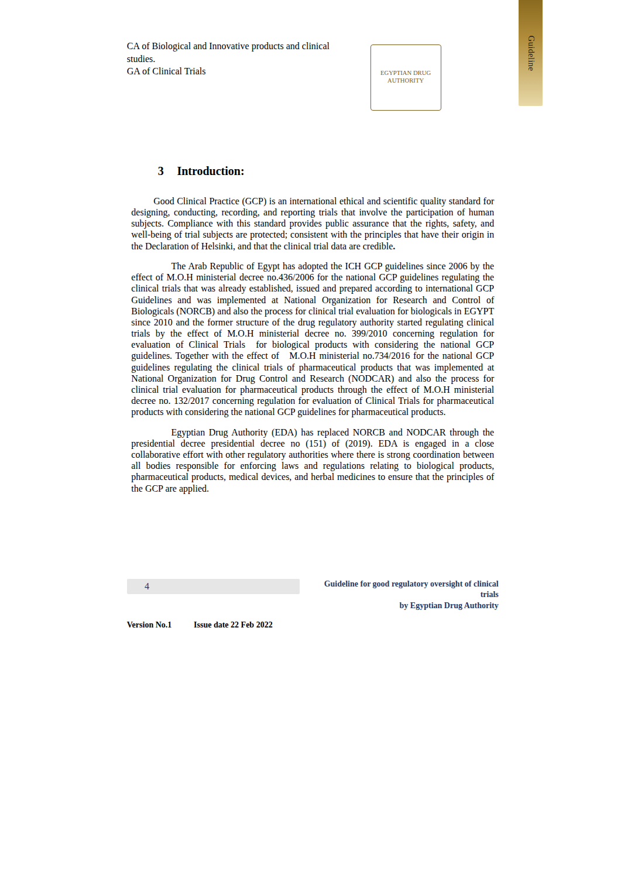Guideline
CA of Biological and Innovative products and clinical studies.
GA of Clinical Trials
EGYPTIAN DRUG AUTHORITY
3 Introduction:
Good Clinical Practice (GCP) is an international ethical and scientific quality standard for designing, conducting, recording, and reporting trials that involve the participation of human subjects. Compliance with this standard provides public assurance that the rights, safety, and well-being of trial subjects are protected; consistent with the principles that have their origin in the Declaration of Helsinki, and that the clinical trial data are credible.
The Arab Republic of Egypt has adopted the ICH GCP guidelines since 2006 by the effect of M.O.H ministerial decree no.436/2006 for the national GCP guidelines regulating the clinical trials that was already established, issued and prepared according to international GCP Guidelines and was implemented at National Organization for Research and Control of Biologicals (NORCB) and also the process for clinical trial evaluation for biologicals in EGYPT since 2010 and the former structure of the drug regulatory authority started regulating clinical trials by the effect of M.O.H ministerial decree no. 399/2010 concerning regulation for evaluation of Clinical Trials for biological products with considering the national GCP guidelines. Together with the effect of M.O.H ministerial no.734/2016 for the national GCP guidelines regulating the clinical trials of pharmaceutical products that was implemented at National Organization for Drug Control and Research (NODCAR) and also the process for clinical trial evaluation for pharmaceutical products through the effect of M.O.H ministerial decree no. 132/2017 concerning regulation for evaluation of Clinical Trials for pharmaceutical products with considering the national GCP guidelines for pharmaceutical products.
Egyptian Drug Authority (EDA) has replaced NORCB and NODCAR through the presidential decree presidential decree no (151) of (2019). EDA is engaged in a close collaborative effort with other regulatory authorities where there is strong coordination between all bodies responsible for enforcing laws and regulations relating to biological products, pharmaceutical products, medical devices, and herbal medicines to ensure that the principles of the GCP are applied.
4
Guideline for good regulatory oversight of clinical trials
by Egyptian Drug Authority
Version No.1 Issue date 22 Feb 2022